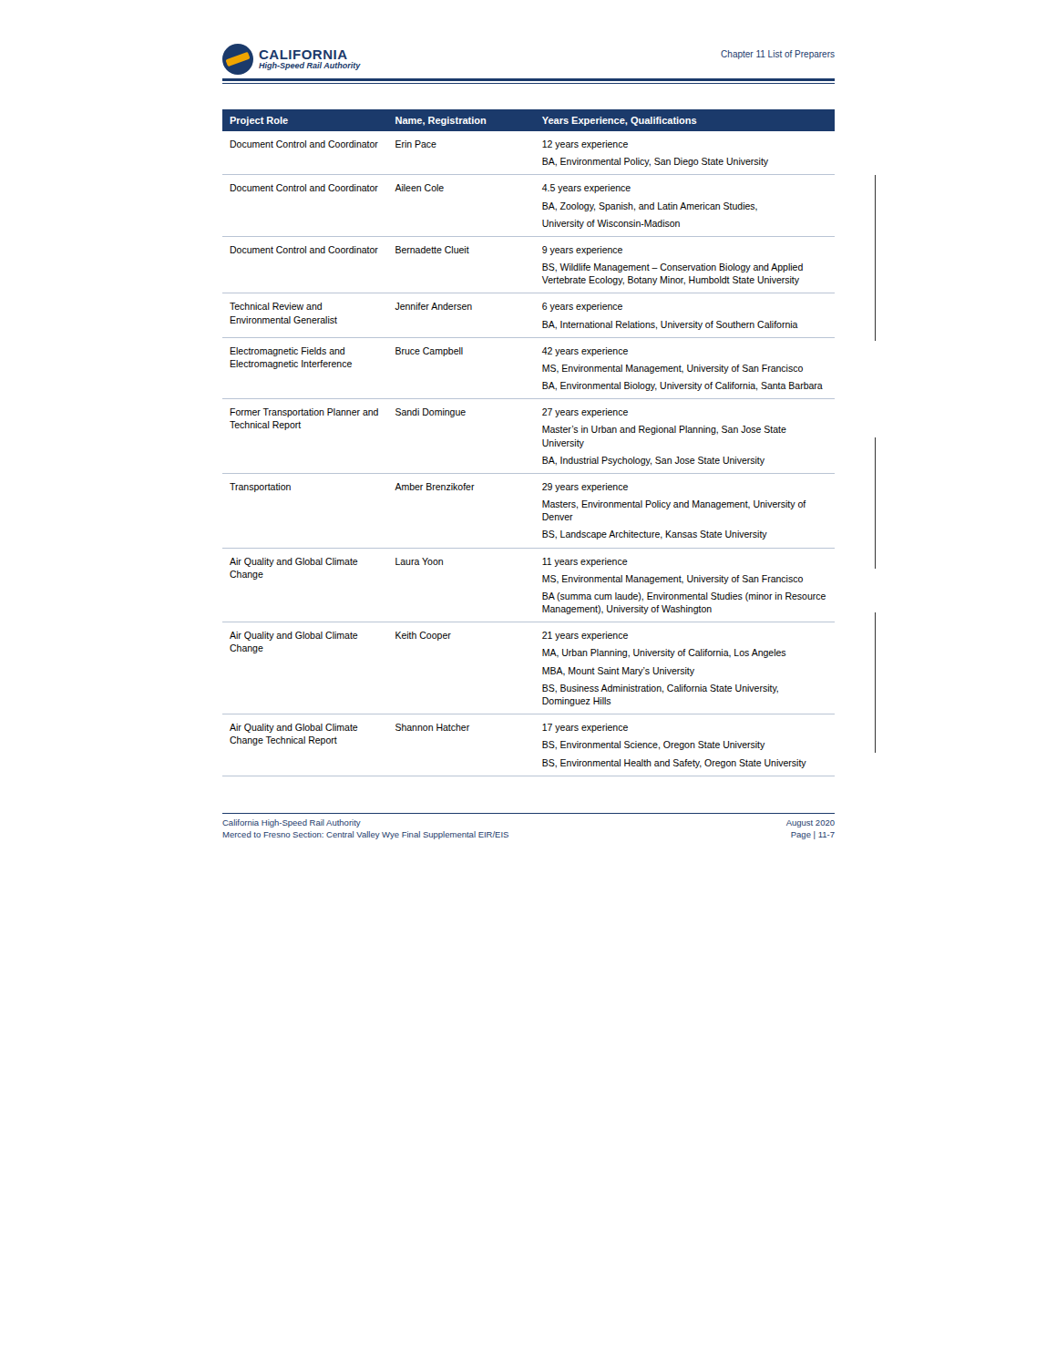CALIFORNIA
High-Speed Rail Authority
Chapter 11 List of Preparers
| Project Role | Name, Registration | Years Experience, Qualifications |
| --- | --- | --- |
| Document Control and Coordinator | Erin Pace | 12 years experience BA, Environmental Policy, San Diego State University |
| Document Control and Coordinator | Aileen Cole | 4.5 years experience BA, Zoology, Spanish, and Latin American Studies, University of Wisconsin-Madison |
| Document Control and Coordinator | Bernadette Clueit | 9 years experience BS, Wildlife Management – Conservation Biology and Applied Vertebrate Ecology, Botany Minor, Humboldt State University |
| Technical Review and Environmental Generalist | Jennifer Andersen | 6 years experience BA, International Relations, University of Southern California |
| Electromagnetic Fields and Electromagnetic Interference | Bruce Campbell | 42 years experience MS, Environmental Management, University of San Francisco BA, Environmental Biology, University of California, Santa Barbara |
| Former Transportation Planner and Technical Report | Sandi Domingue | 27 years experience Master’s in Urban and Regional Planning, San Jose State University BA, Industrial Psychology, San Jose State University |
| Transportation | Amber Brenzikofer | 29 years experience Masters, Environmental Policy and Management, University of Denver BS, Landscape Architecture, Kansas State University |
| Air Quality and Global Climate Change | Laura Yoon | 11 years experience MS, Environmental Management, University of San Francisco BA (summa cum laude), Environmental Studies (minor in Resource Management), University of Washington |
| Air Quality and Global Climate Change | Keith Cooper | 21 years experience MA, Urban Planning, University of California, Los Angeles MBA, Mount Saint Mary’s University BS, Business Administration, California State University, Dominguez Hills |
| Air Quality and Global Climate Change Technical Report | Shannon Hatcher | 17 years experience BS, Environmental Science, Oregon State University BS, Environmental Health and Safety, Oregon State University |
California High-Speed Rail Authority August 2020
Merced to Fresno Section: Central Valley Wye Final Supplemental EIR/EIS Page | 11-7